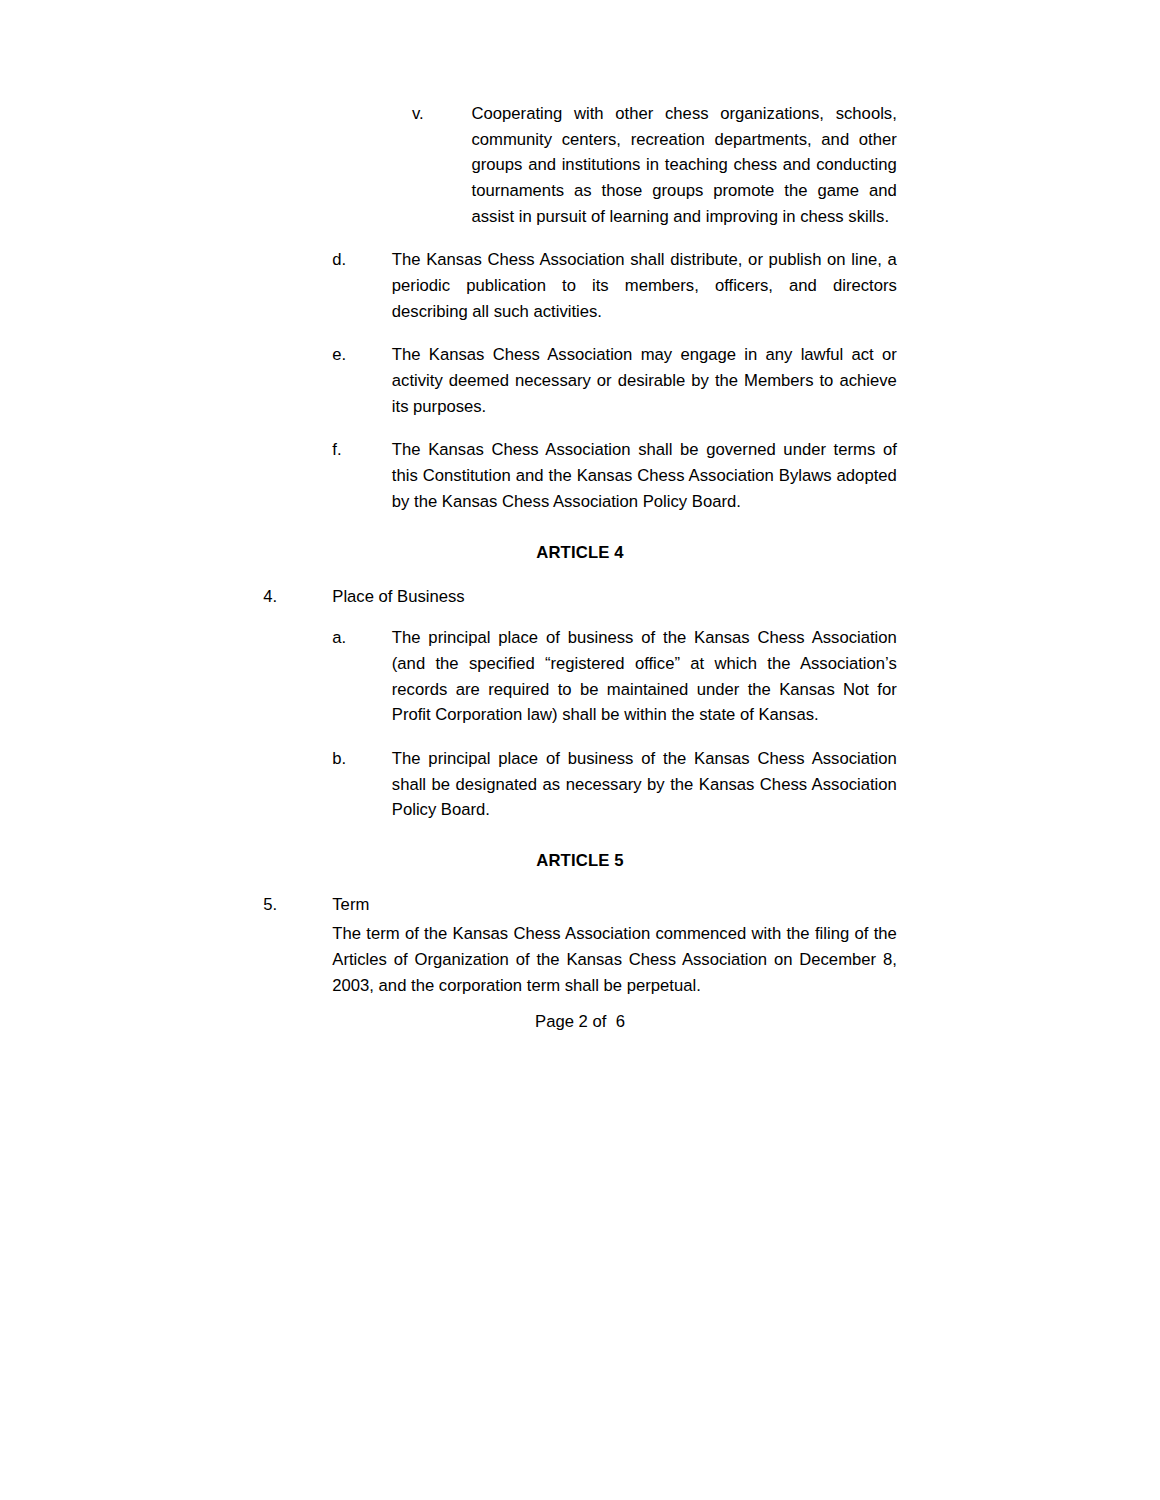v.
Cooperating with other chess organizations, schools, community centers, recreation departments, and other groups and institutions in teaching chess and conducting tournaments as those groups promote the game and assist in pursuit of learning and improving in chess skills.
d.
The Kansas Chess Association shall distribute, or publish on line, a periodic publication to its members, officers, and directors describing all such activities.
e.
The Kansas Chess Association may engage in any lawful act or activity deemed necessary or desirable by the Members to achieve its purposes.
f.
The Kansas Chess Association shall be governed under terms of this Constitution and the Kansas Chess Association Bylaws adopted by the Kansas Chess Association Policy Board.
ARTICLE 4
4.
Place of Business
a.
The principal place of business of the Kansas Chess Association (and the specified “registered office” at which the Association’s records are required to be maintained under the Kansas Not for Profit Corporation law) shall be within the state of Kansas.
b.
The principal place of business of the Kansas Chess Association shall be designated as necessary by the Kansas Chess Association Policy Board.
ARTICLE 5
5.
Term
The term of the Kansas Chess Association commenced with the filing of the Articles of Organization of the Kansas Chess Association on December 8, 2003, and the corporation term shall be perpetual.
Page 2 of 6